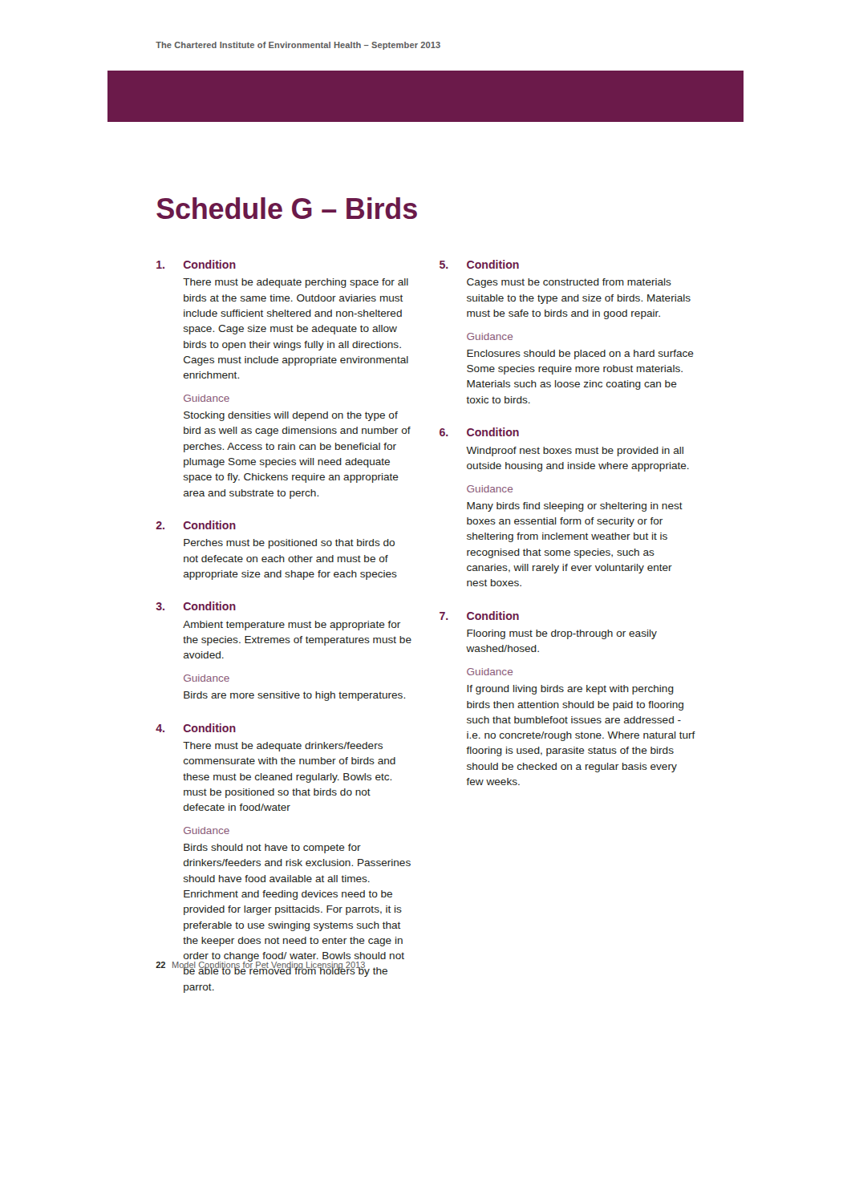The Chartered Institute of Environmental Health – September 2013
Schedule G – Birds
1.
Condition
There must be adequate perching space for all birds at the same time. Outdoor aviaries must include sufficient sheltered and non-sheltered space. Cage size must be adequate to allow birds to open their wings fully in all directions. Cages must include appropriate environmental enrichment.
Guidance
Stocking densities will depend on the type of bird as well as cage dimensions and number of perches. Access to rain can be beneficial for plumage Some species will need adequate space to fly. Chickens require an appropriate area and substrate to perch.
2.
Condition
Perches must be positioned so that birds do not defecate on each other and must be of appropriate size and shape for each species
3.
Condition
Ambient temperature must be appropriate for the species. Extremes of temperatures must be avoided.
Guidance
Birds are more sensitive to high temperatures.
4.
Condition
There must be adequate drinkers/feeders commensurate with the number of birds and these must be cleaned regularly. Bowls etc. must be positioned so that birds do not defecate in food/water
Guidance
Birds should not have to compete for drinkers/feeders and risk exclusion. Passerines should have food available at all times. Enrichment and feeding devices need to be provided for larger psittacids. For parrots, it is preferable to use swinging systems such that the keeper does not need to enter the cage in order to change food/ water. Bowls should not be able to be removed from holders by the parrot.
5.
Condition
Cages must be constructed from materials suitable to the type and size of birds. Materials must be safe to birds and in good repair.
Guidance
Enclosures should be placed on a hard surface Some species require more robust materials. Materials such as loose zinc coating can be toxic to birds.
6.
Condition
Windproof nest boxes must be provided in all outside housing and inside where appropriate.
Guidance
Many birds find sleeping or sheltering in nest boxes an essential form of security or for sheltering from inclement weather but it is recognised that some species, such as canaries, will rarely if ever voluntarily enter nest boxes.
7.
Condition
Flooring must be drop-through or easily washed/hosed.
Guidance
If ground living birds are kept with perching birds then attention should be paid to flooring such that bumblefoot issues are addressed - i.e. no concrete/rough stone. Where natural turf flooring is used, parasite status of the birds should be checked on a regular basis every few weeks.
22 Model Conditions for Pet Vending Licensing 2013